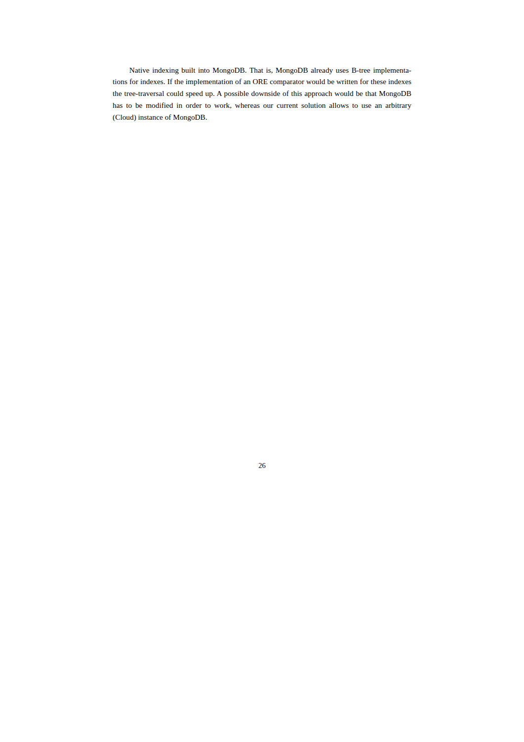Native indexing built into MongoDB. That is, MongoDB already uses B-tree implementations for indexes. If the implementation of an ORE comparator would be written for these indexes the tree-traversal could speed up. A possible downside of this approach would be that MongoDB has to be modified in order to work, whereas our current solution allows to use an arbitrary (Cloud) instance of MongoDB.
26